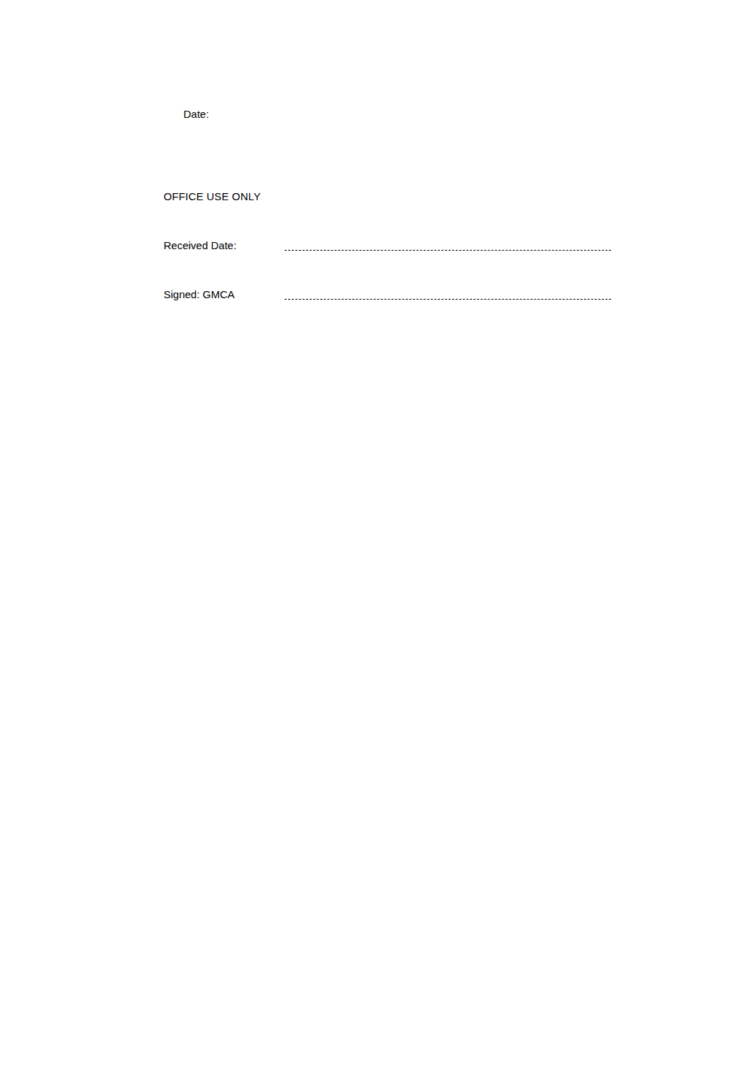Date:
OFFICE USE ONLY
Received Date:
Signed: GMCA